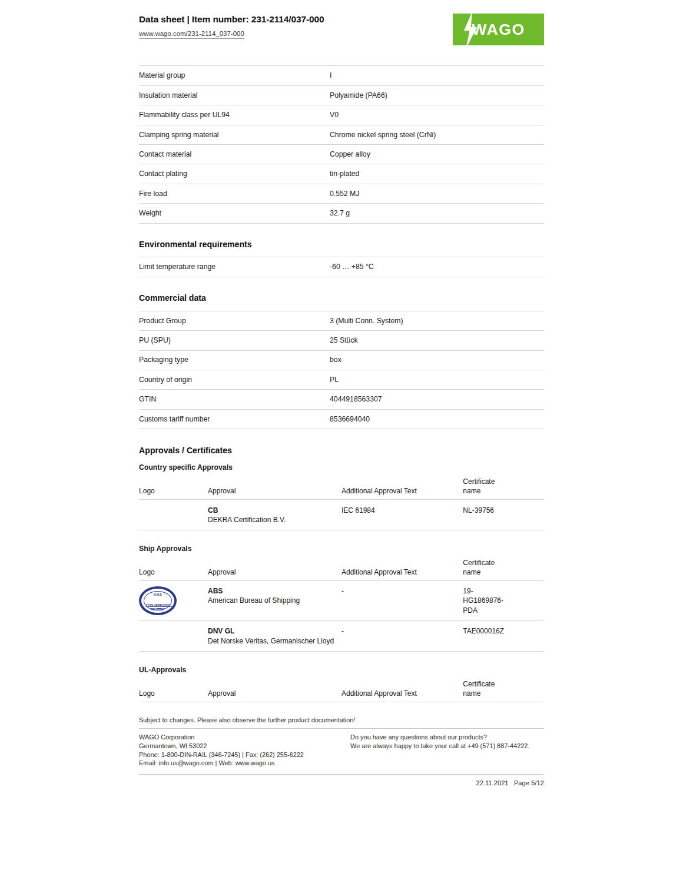Data sheet | Item number: 231-2114/037-000
www.wago.com/231-2114_037-000
WAGO
| Material group | I |
| Insulation material | Polyamide (PA66) |
| Flammability class per UL94 | V0 |
| Clamping spring material | Chrome nickel spring steel (CrNi) |
| Contact material | Copper alloy |
| Contact plating | tin-plated |
| Fire load | 0.552 MJ |
| Weight | 32.7 g |
Environmental requirements
| Limit temperature range | -60 … +85 °C |
Commercial data
| Product Group | 3 (Multi Conn. System) |
| PU (SPU) | 25 Stück |
| Packaging type | box |
| Country of origin | PL |
| GTIN | 4044918563307 |
| Customs tariff number | 8536694040 |
Approvals / Certificates
Country specific Approvals
| Logo | Approval | Additional Approval Text | Certificate name |
| --- | --- | --- | --- |
| | CB DEKRA Certification B.V. | IEC 61984 | NL-39756 |
Ship Approvals
| Logo | Approval | Additional Approval Text | Certificate name |
| --- | --- | --- | --- |
| ABS TYPE APPROVED PRODUCT | ABS American Bureau of Shipping | - | 19- HG1869876- PDA |
| | DNV GL Det Norske Veritas, Germanischer Lloyd | - | TAE000016Z |
UL-Approvals
| Logo | Approval | Additional Approval Text | Certificate name |
| --- | --- | --- | --- |
Subject to changes. Please also observe the further product documentation!
WAGO Corporation
Germantown, WI 53022
Phone: 1-800-DIN-RAIL (346-7245) | Fax: (262) 255-6222
Email: info.us@wago.com | Web: www.wago.us
Do you have any questions about our products?
We are always happy to take your call at +49 (571) 887-44222.
22.11.2021 Page 5/12